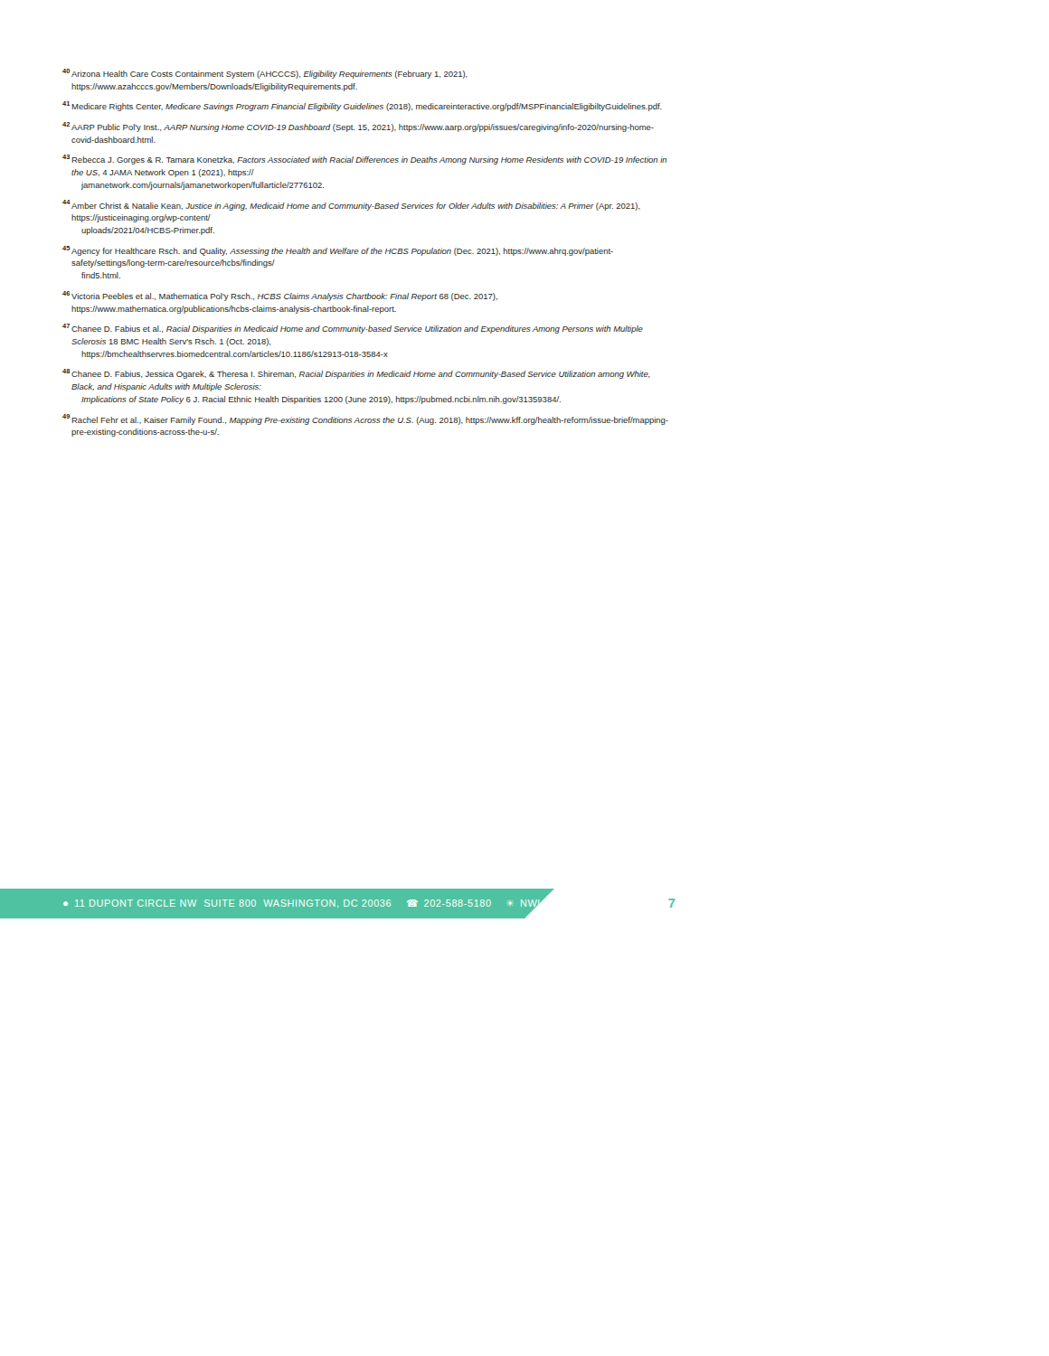40 Arizona Health Care Costs Containment System (AHCCCS), Eligibility Requirements (February 1, 2021), https://www.azahcccs.gov/Members/Downloads/EligibilityRequirements.pdf.
41 Medicare Rights Center, Medicare Savings Program Financial Eligibility Guidelines (2018), medicareinteractive.org/pdf/MSPFinancialEligibiltyGuidelines.pdf.
42 AARP Public Pol'y Inst., AARP Nursing Home COVID-19 Dashboard (Sept. 15, 2021), https://www.aarp.org/ppi/issues/caregiving/info-2020/nursing-home-covid-dashboard.html.
43 Rebecca J. Gorges & R. Tamara Konetzka, Factors Associated with Racial Differences in Deaths Among Nursing Home Residents with COVID-19 Infection in the US, 4 JAMA Network Open 1 (2021), https://jamanetwork.com/journals/jamanetworkopen/fullarticle/2776102.
44 Amber Christ & Natalie Kean, Justice in Aging, Medicaid Home and Community-Based Services for Older Adults with Disabilities: A Primer (Apr. 2021), https://justiceinaging.org/wp-content/uploads/2021/04/HCBS-Primer.pdf.
45 Agency for Healthcare Rsch. and Quality, Assessing the Health and Welfare of the HCBS Population (Dec. 2021), https://www.ahrq.gov/patient-safety/settings/long-term-care/resource/hcbs/findings/find5.html.
46 Victoria Peebles et al., Mathematica Pol'y Rsch., HCBS Claims Analysis Chartbook: Final Report 68 (Dec. 2017), https://www.mathematica.org/publications/hcbs-claims-analysis-chartbook-final-report.
47 Chanee D. Fabius et al., Racial Disparities in Medicaid Home and Community-based Service Utilization and Expenditures Among Persons with Multiple Sclerosis 18 BMC Health Serv's Rsch. 1 (Oct. 2018), https://bmchealthservres.biomedcentral.com/articles/10.1186/s12913-018-3584-x
48 Chanee D. Fabius, Jessica Ogarek, & Theresa I. Shireman, Racial Disparities in Medicaid Home and Community-Based Service Utilization among White, Black, and Hispanic Adults with Multiple Sclerosis: Implications of State Policy 6 J. Racial Ethnic Health Disparities 1200 (June 2019), https://pubmed.ncbi.nlm.nih.gov/31359384/.
49 Rachel Fehr et al., Kaiser Family Found., Mapping Pre-existing Conditions Across the U.S. (Aug. 2018), https://www.kff.org/health-reform/issue-brief/mapping-pre-existing-conditions-across-the-u-s/.
●11 DUPONT CIRCLE NW SUITE 800 WASHINGTON, DC 20036 ☎202-588-5180 ☀NWLC.ORG
7